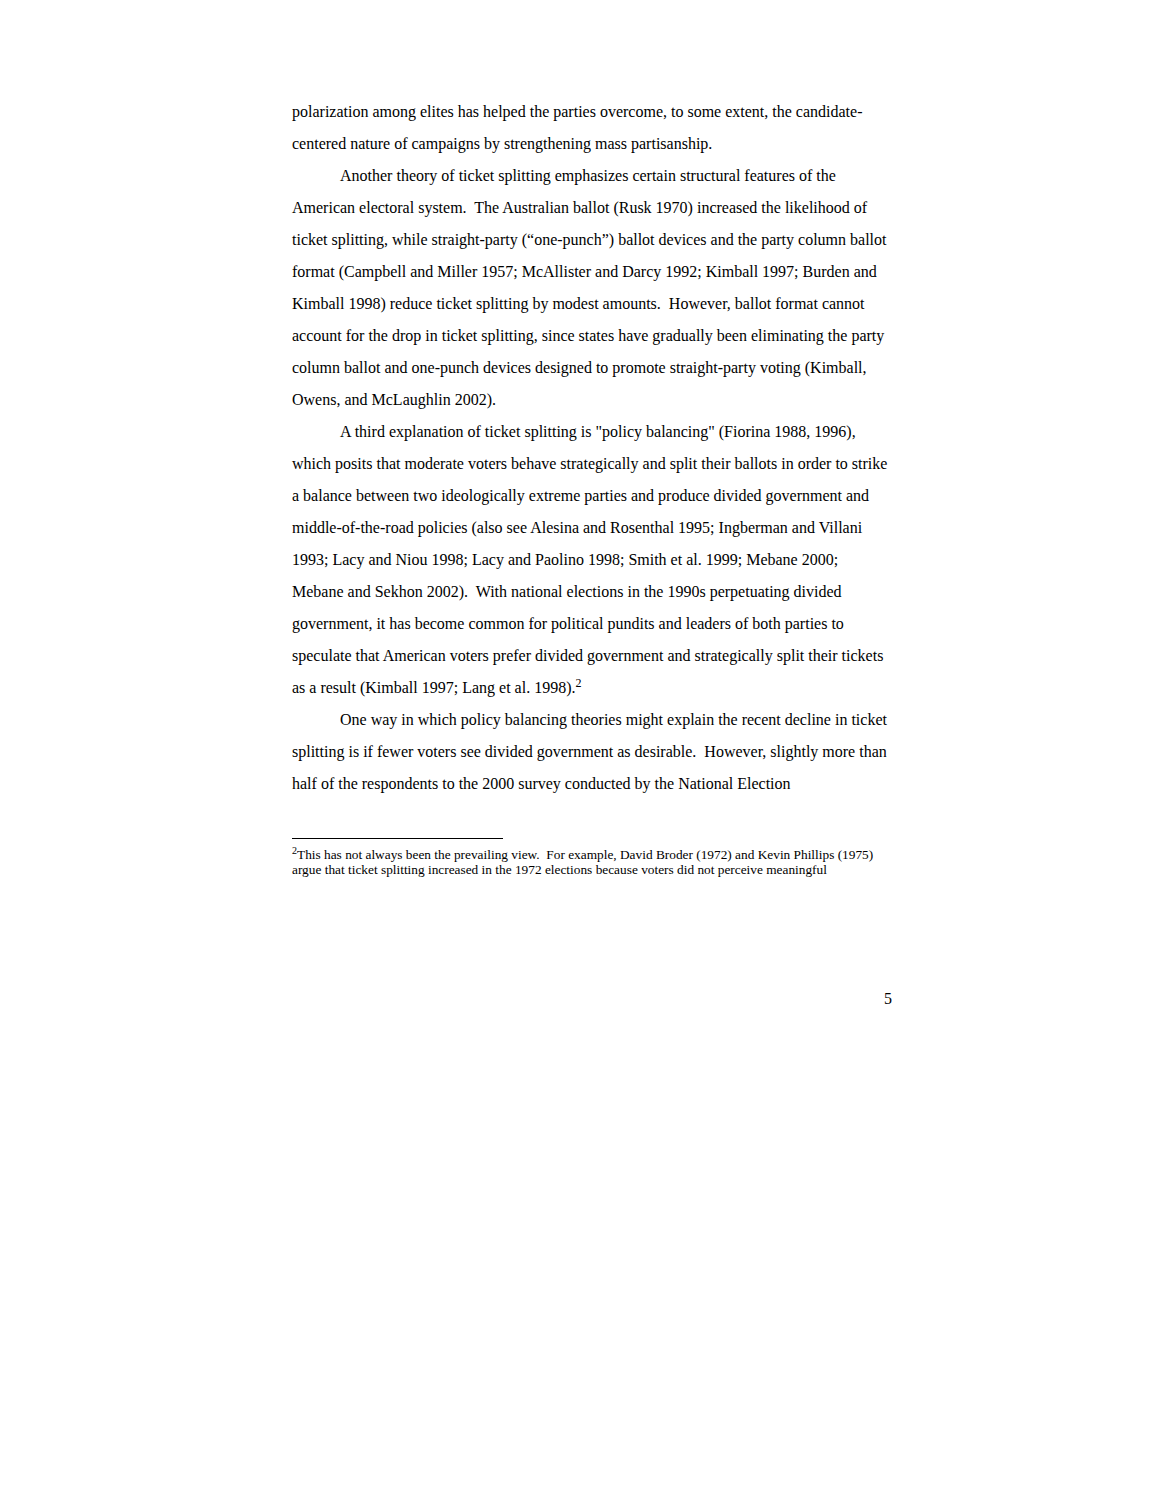polarization among elites has helped the parties overcome, to some extent, the candidate-centered nature of campaigns by strengthening mass partisanship.
Another theory of ticket splitting emphasizes certain structural features of the American electoral system. The Australian ballot (Rusk 1970) increased the likelihood of ticket splitting, while straight-party (“one-punch”) ballot devices and the party column ballot format (Campbell and Miller 1957; McAllister and Darcy 1992; Kimball 1997; Burden and Kimball 1998) reduce ticket splitting by modest amounts. However, ballot format cannot account for the drop in ticket splitting, since states have gradually been eliminating the party column ballot and one-punch devices designed to promote straight-party voting (Kimball, Owens, and McLaughlin 2002).
A third explanation of ticket splitting is "policy balancing" (Fiorina 1988, 1996), which posits that moderate voters behave strategically and split their ballots in order to strike a balance between two ideologically extreme parties and produce divided government and middle-of-the-road policies (also see Alesina and Rosenthal 1995; Ingberman and Villani 1993; Lacy and Niou 1998; Lacy and Paolino 1998; Smith et al. 1999; Mebane 2000; Mebane and Sekhon 2002). With national elections in the 1990s perpetuating divided government, it has become common for political pundits and leaders of both parties to speculate that American voters prefer divided government and strategically split their tickets as a result (Kimball 1997; Lang et al. 1998).2
One way in which policy balancing theories might explain the recent decline in ticket splitting is if fewer voters see divided government as desirable. However, slightly more than half of the respondents to the 2000 survey conducted by the National Election
2This has not always been the prevailing view. For example, David Broder (1972) and Kevin Phillips (1975) argue that ticket splitting increased in the 1972 elections because voters did not perceive meaningful
5